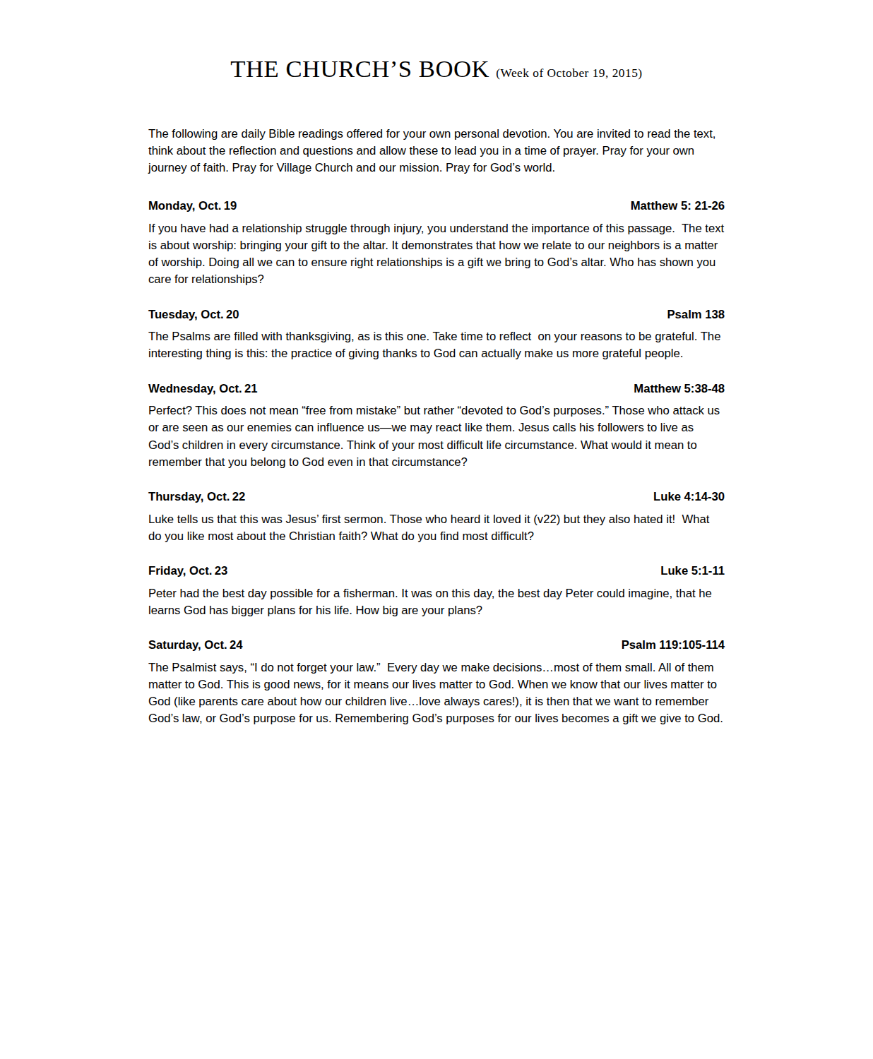THE CHURCH’S BOOK (Week of October 19, 2015)
The following are daily Bible readings offered for your own personal devotion. You are invited to read the text, think about the reflection and questions and allow these to lead you in a time of prayer. Pray for your own journey of faith. Pray for Village Church and our mission. Pray for God’s world.
Monday, Oct. 19 Matthew 5: 21-26
If you have had a relationship struggle through injury, you understand the importance of this passage. The text is about worship: bringing your gift to the altar. It demonstrates that how we relate to our neighbors is a matter of worship. Doing all we can to ensure right relationships is a gift we bring to God’s altar. Who has shown you care for relationships?
Tuesday, Oct. 20 Psalm 138
The Psalms are filled with thanksgiving, as is this one. Take time to reflect on your reasons to be grateful. The interesting thing is this: the practice of giving thanks to God can actually make us more grateful people.
Wednesday, Oct. 21 Matthew 5:38-48
Perfect? This does not mean “free from mistake” but rather “devoted to God’s purposes.” Those who attack us or are seen as our enemies can influence us—we may react like them. Jesus calls his followers to live as God’s children in every circumstance. Think of your most difficult life circumstance. What would it mean to remember that you belong to God even in that circumstance?
Thursday, Oct. 22 Luke 4:14-30
Luke tells us that this was Jesus’ first sermon. Those who heard it loved it (v22) but they also hated it! What do you like most about the Christian faith? What do you find most difficult?
Friday, Oct. 23 Luke 5:1-11
Peter had the best day possible for a fisherman. It was on this day, the best day Peter could imagine, that he learns God has bigger plans for his life. How big are your plans?
Saturday, Oct. 24 Psalm 119:105-114
The Psalmist says, “I do not forget your law.” Every day we make decisions…most of them small. All of them matter to God. This is good news, for it means our lives matter to God. When we know that our lives matter to God (like parents care about how our children live…love always cares!), it is then that we want to remember God’s law, or God’s purpose for us. Remembering God’s purposes for our lives becomes a gift we give to God.